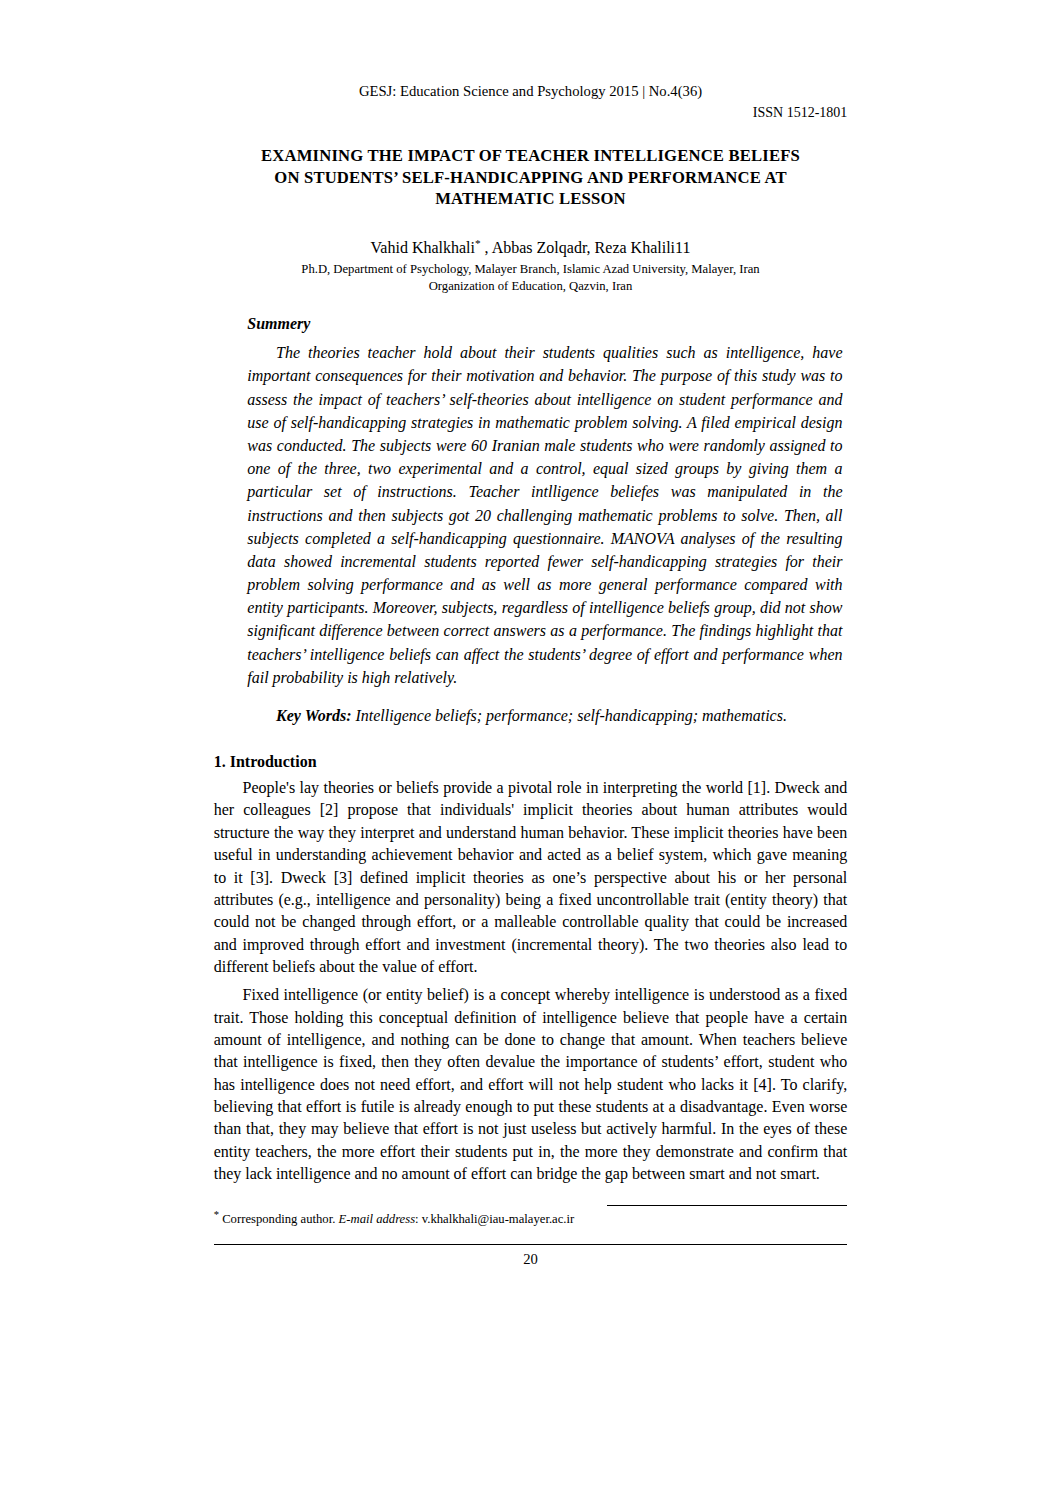GESJ: Education Science and Psychology 2015 | No.4(36)
ISSN 1512-1801
Examining the Impact of Teacher Intelligence Beliefs
on Students’ Self-Handicapping and Performance at
Mathematic Lesson
Vahid Khalkhali* , Abbas Zolqadr, Reza Khalili11
Ph.D, Department of Psychology, Malayer Branch, Islamic Azad University, Malayer, Iran
Organization of Education, Qazvin, Iran
Summery
The theories teacher hold about their students qualities such as intelligence, have important consequences for their motivation and behavior. The purpose of this study was to assess the impact of teachers’ self-theories about intelligence on student performance and use of self-handicapping strategies in mathematic problem solving. A filed empirical design was conducted. The subjects were 60 Iranian male students who were randomly assigned to one of the three, two experimental and a control, equal sized groups by giving them a particular set of instructions. Teacher intlligence beliefes was manipulated in the instructions and then subjects got 20 challenging mathematic problems to solve. Then, all subjects completed a self-handicapping questionnaire. MANOVA analyses of the resulting data showed incremental students reported fewer self-handicapping strategies for their problem solving performance and as well as more general performance compared with entity participants. Moreover, subjects, regardless of intelligence beliefs group, did not show significant difference between correct answers as a performance. The findings highlight that teachers’ intelligence beliefs can affect the students’ degree of effort and performance when fail probability is high relatively.
Key Words: Intelligence beliefs; performance; self-handicapping; mathematics.
1. Introduction
People's lay theories or beliefs provide a pivotal role in interpreting the world [1]. Dweck and her colleagues [2] propose that individuals' implicit theories about human attributes would structure the way they interpret and understand human behavior. These implicit theories have been useful in understanding achievement behavior and acted as a belief system, which gave meaning to it [3]. Dweck [3] defined implicit theories as one’s perspective about his or her personal attributes (e.g., intelligence and personality) being a fixed uncontrollable trait (entity theory) that could not be changed through effort, or a malleable controllable quality that could be increased and improved through effort and investment (incremental theory). The two theories also lead to different beliefs about the value of effort.
Fixed intelligence (or entity belief) is a concept whereby intelligence is understood as a fixed trait. Those holding this conceptual definition of intelligence believe that people have a certain amount of intelligence, and nothing can be done to change that amount. When teachers believe that intelligence is fixed, then they often devalue the importance of students’ effort, student who has intelligence does not need effort, and effort will not help student who lacks it [4]. To clarify, believing that effort is futile is already enough to put these students at a disadvantage. Even worse than that, they may believe that effort is not just useless but actively harmful. In the eyes of these entity teachers, the more effort their students put in, the more they demonstrate and confirm that they lack intelligence and no amount of effort can bridge the gap between smart and not smart.
* Corresponding author. E-mail address: v.khalkhali@iau-malayer.ac.ir
20